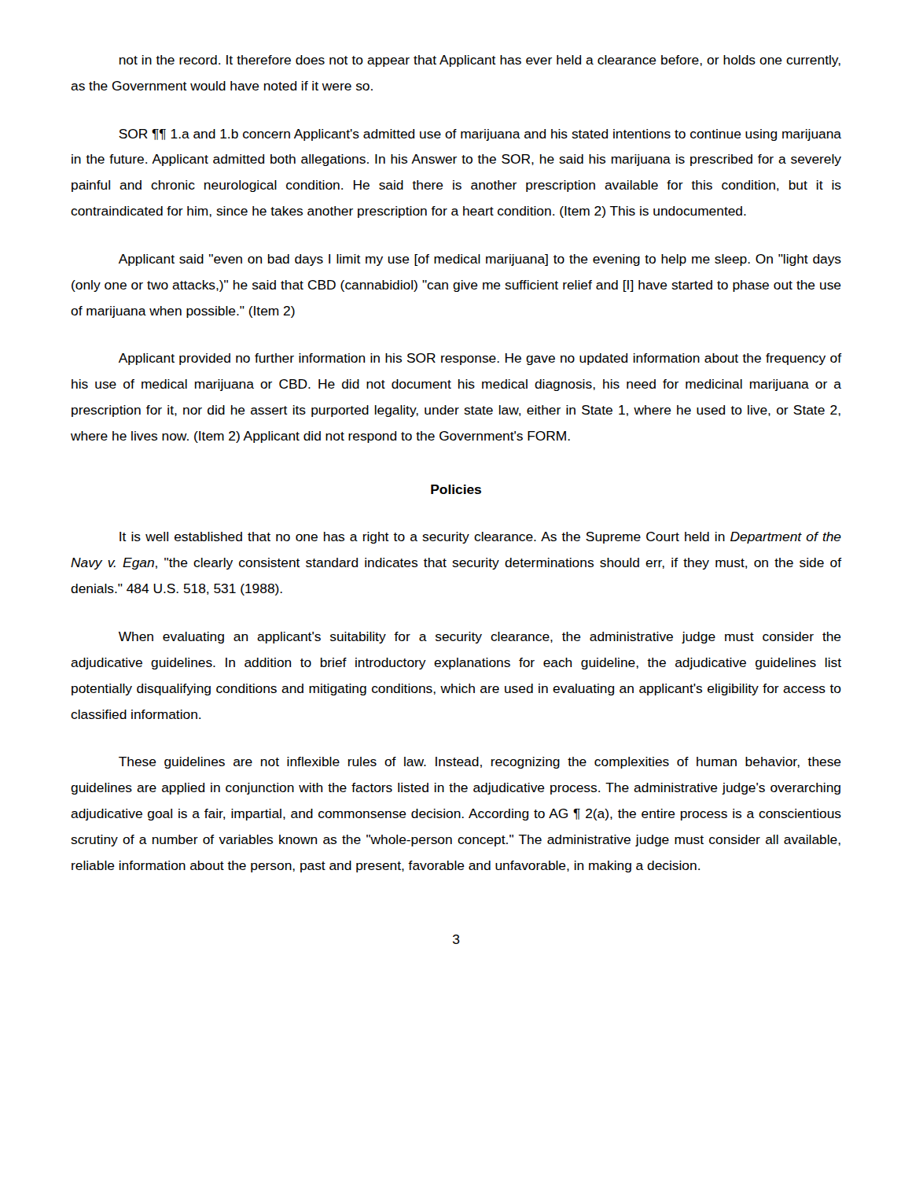not in the record. It therefore does not to appear that Applicant has ever held a clearance before, or holds one currently, as the Government would have noted if it were so.
SOR ¶¶ 1.a and 1.b concern Applicant's admitted use of marijuana and his stated intentions to continue using marijuana in the future. Applicant admitted both allegations. In his Answer to the SOR, he said his marijuana is prescribed for a severely painful and chronic neurological condition. He said there is another prescription available for this condition, but it is contraindicated for him, since he takes another prescription for a heart condition. (Item 2) This is undocumented.
Applicant said "even on bad days I limit my use [of medical marijuana] to the evening to help me sleep. On "light days (only one or two attacks,)" he said that CBD (cannabidiol) "can give me sufficient relief and [I] have started to phase out the use of marijuana when possible." (Item 2)
Applicant provided no further information in his SOR response. He gave no updated information about the frequency of his use of medical marijuana or CBD. He did not document his medical diagnosis, his need for medicinal marijuana or a prescription for it, nor did he assert its purported legality, under state law, either in State 1, where he used to live, or State 2, where he lives now. (Item 2) Applicant did not respond to the Government's FORM.
Policies
It is well established that no one has a right to a security clearance. As the Supreme Court held in Department of the Navy v. Egan, "the clearly consistent standard indicates that security determinations should err, if they must, on the side of denials." 484 U.S. 518, 531 (1988).
When evaluating an applicant's suitability for a security clearance, the administrative judge must consider the adjudicative guidelines. In addition to brief introductory explanations for each guideline, the adjudicative guidelines list potentially disqualifying conditions and mitigating conditions, which are used in evaluating an applicant's eligibility for access to classified information.
These guidelines are not inflexible rules of law. Instead, recognizing the complexities of human behavior, these guidelines are applied in conjunction with the factors listed in the adjudicative process. The administrative judge's overarching adjudicative goal is a fair, impartial, and commonsense decision. According to AG ¶ 2(a), the entire process is a conscientious scrutiny of a number of variables known as the "whole-person concept." The administrative judge must consider all available, reliable information about the person, past and present, favorable and unfavorable, in making a decision.
3